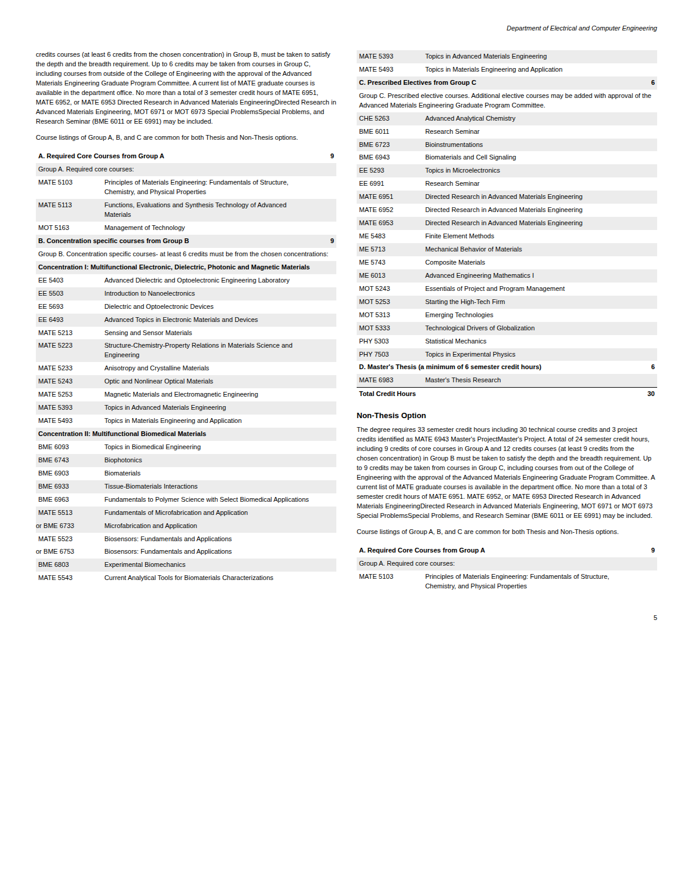Department of Electrical and Computer Engineering
credits courses (at least 6 credits from the chosen concentration) in Group B, must be taken to satisfy the depth and the breadth requirement. Up to 6 credits may be taken from courses in Group C, including courses from outside of the College of Engineering with the approval of the Advanced Materials Engineering Graduate Program Committee. A current list of MATE graduate courses is available in the department office. No more than a total of 3 semester credit hours of MATE 6951, MATE 6952, or MATE 6953 Directed Research in Advanced Materials EngineeringDirected Research in Advanced Materials Engineering, MOT 6971 or MOT 6973 Special ProblemsSpecial Problems, and Research Seminar (BME 6011 or EE 6991) may be included.
Course listings of Group A, B, and C are common for both Thesis and Non-Thesis options.
| A. Required Core Courses from Group A | 9 |
| Group A. Required core courses: |
| MATE 5103 | Principles of Materials Engineering: Fundamentals of Structure, Chemistry, and Physical Properties | |
| MATE 5113 | Functions, Evaluations and Synthesis Technology of Advanced Materials | |
| MOT 5163 | Management of Technology | |
| B. Concentration specific courses from Group B | 9 |
| Group B. Concentration specific courses- at least 6 credits must be from the chosen concentrations: |
| Concentration I: Multifunctional Electronic, Dielectric, Photonic and Magnetic Materials |
| EE 5403 | Advanced Dielectric and Optoelectronic Engineering Laboratory | |
| EE 5503 | Introduction to Nanoelectronics | |
| EE 5693 | Dielectric and Optoelectronic Devices | |
| EE 6493 | Advanced Topics in Electronic Materials and Devices | |
| MATE 5213 | Sensing and Sensor Materials | |
| MATE 5223 | Structure-Chemistry-Property Relations in Materials Science and Engineering | |
| MATE 5233 | Anisotropy and Crystalline Materials | |
| MATE 5243 | Optic and Nonlinear Optical Materials | |
| MATE 5253 | Magnetic Materials and Electromagnetic Engineering | |
| MATE 5393 | Topics in Advanced Materials Engineering | |
| MATE 5493 | Topics in Materials Engineering and Application | |
| Concentration II: Multifunctional Biomedical Materials |
| BME 6093 | Topics in Biomedical Engineering | |
| BME 6743 | Biophotonics | |
| BME 6903 | Biomaterials | |
| BME 6933 | Tissue-Biomaterials Interactions | |
| BME 6963 | Fundamentals to Polymer Science with Select Biomedical Applications | |
| MATE 5513 | Fundamentals of Microfabrication and Application | |
| or BME 6733 | Microfabrication and Application | |
| MATE 5523 | Biosensors: Fundamentals and Applications | |
| or BME 6753 | Biosensors: Fundamentals and Applications | |
| BME 6803 | Experimental Biomechanics | |
| MATE 5543 | Current Analytical Tools for Biomaterials Characterizations | |
| MATE 5393 | Topics in Advanced Materials Engineering | |
| MATE 5493 | Topics in Materials Engineering and Application | |
| C. Prescribed Electives from Group C | 6 |
| Group C. Prescribed elective courses. Additional elective courses may be added with approval of the Advanced Materials Engineering Graduate Program Committee. |
| CHE 5263 | Advanced Analytical Chemistry | |
| BME 6011 | Research Seminar | |
| BME 6723 | Bioinstrumentations | |
| BME 6943 | Biomaterials and Cell Signaling | |
| EE 5293 | Topics in Microelectronics | |
| EE 6991 | Research Seminar | |
| MATE 6951 | Directed Research in Advanced Materials Engineering | |
| MATE 6952 | Directed Research in Advanced Materials Engineering | |
| MATE 6953 | Directed Research in Advanced Materials Engineering | |
| ME 5483 | Finite Element Methods | |
| ME 5713 | Mechanical Behavior of Materials | |
| ME 5743 | Composite Materials | |
| ME 6013 | Advanced Engineering Mathematics I | |
| MOT 5243 | Essentials of Project and Program Management | |
| MOT 5253 | Starting the High-Tech Firm | |
| MOT 5313 | Emerging Technologies | |
| MOT 5333 | Technological Drivers of Globalization | |
| PHY 5303 | Statistical Mechanics | |
| PHY 7503 | Topics in Experimental Physics | |
| D. Master's Thesis (a minimum of 6 semester credit hours) | 6 |
| MATE 6983 | Master's Thesis Research | |
| Total Credit Hours | 30 |
Non-Thesis Option
The degree requires 33 semester credit hours including 30 technical course credits and 3 project credits identified as MATE 6943 Master's ProjectMaster's Project. A total of 24 semester credit hours, including 9 credits of core courses in Group A and 12 credits courses (at least 9 credits from the chosen concentration) in Group B must be taken to satisfy the depth and the breadth requirement. Up to 9 credits may be taken from courses in Group C, including courses from out of the College of Engineering with the approval of the Advanced Materials Engineering Graduate Program Committee. A current list of MATE graduate courses is available in the department office. No more than a total of 3 semester credit hours of MATE 6951. MATE 6952, or MATE 6953 Directed Research in Advanced Materials EngineeringDirected Research in Advanced Materials Engineering, MOT 6971 or MOT 6973 Special ProblemsSpecial Problems, and Research Seminar (BME 6011 or EE 6991) may be included.
Course listings of Group A, B, and C are common for both Thesis and Non-Thesis options.
| A. Required Core Courses from Group A | 9 |
| Group A. Required core courses: |
| MATE 5103 | Principles of Materials Engineering: Fundamentals of Structure, Chemistry, and Physical Properties | |
5